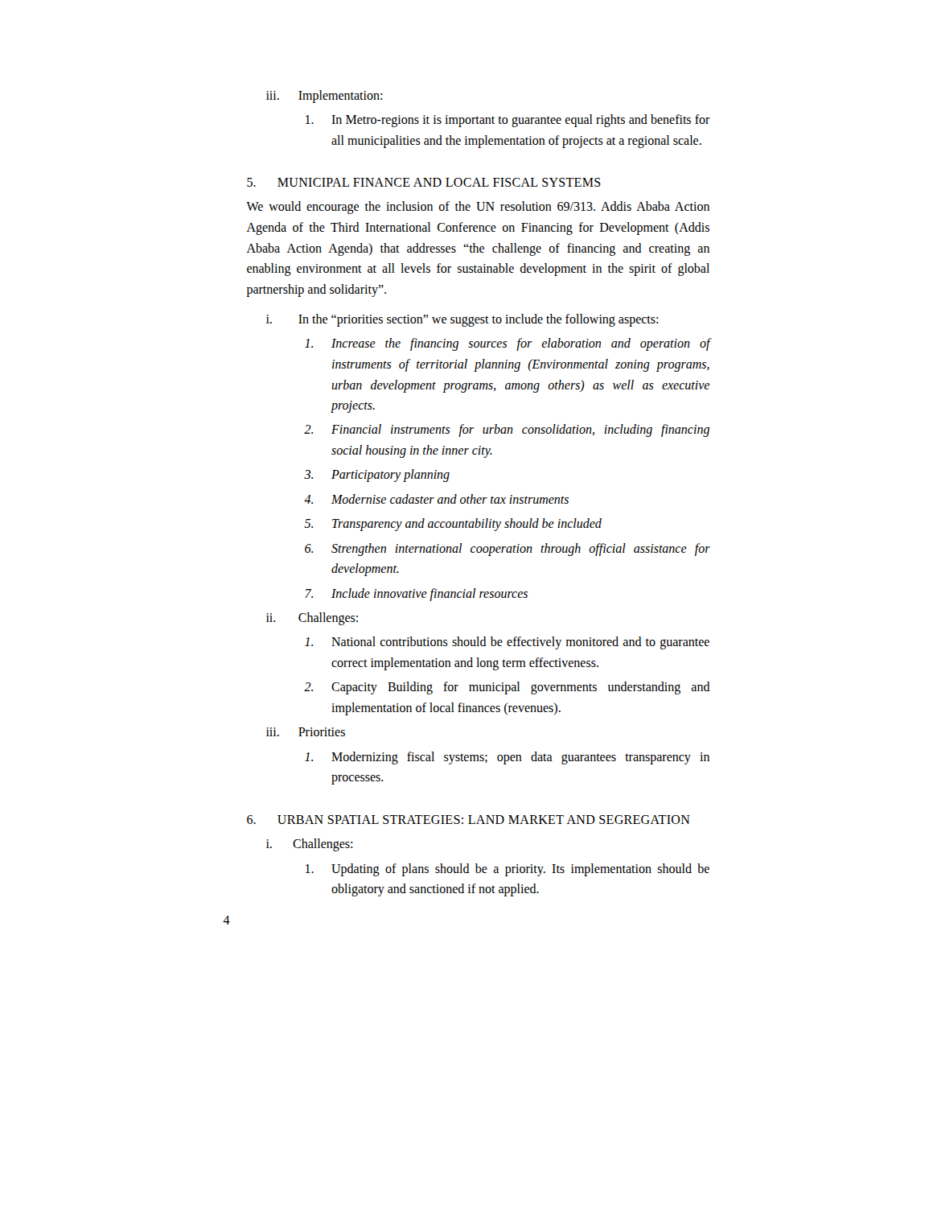iii.
Implementation:
1.
In Metro-regions it is important to guarantee equal rights and benefits for all municipalities and the implementation of projects at a regional scale.
5.
MUNICIPAL FINANCE AND LOCAL FISCAL SYSTEMS
We would encourage the inclusion of the UN resolution 69/313. Addis Ababa Action Agenda of the Third International Conference on Financing for Development (Addis Ababa Action Agenda) that addresses “the challenge of financing and creating an enabling environment at all levels for sustainable development in the spirit of global partnership and solidarity”.
i.
In the “priorities section” we suggest to include the following aspects:
1.
Increase the financing sources for elaboration and operation of instruments of territorial planning (Environmental zoning programs, urban development programs, among others) as well as executive projects.
2.
Financial instruments for urban consolidation, including financing social housing in the inner city.
3.
Participatory planning
4.
Modernise cadaster and other tax instruments
5.
Transparency and accountability should be included
6.
Strengthen international cooperation through official assistance for development.
7.
Include innovative financial resources
ii.
Challenges:
1.
National contributions should be effectively monitored and to guarantee correct implementation and long term effectiveness.
2.
Capacity Building for municipal governments understanding and implementation of local finances (revenues).
iii.
Priorities
1.
Modernizing fiscal systems; open data guarantees transparency in processes.
6.
URBAN SPATIAL STRATEGIES: LAND MARKET AND SEGREGATION
i.
Challenges:
1.
Updating of plans should be a priority. Its implementation should be obligatory and sanctioned if not applied.
4